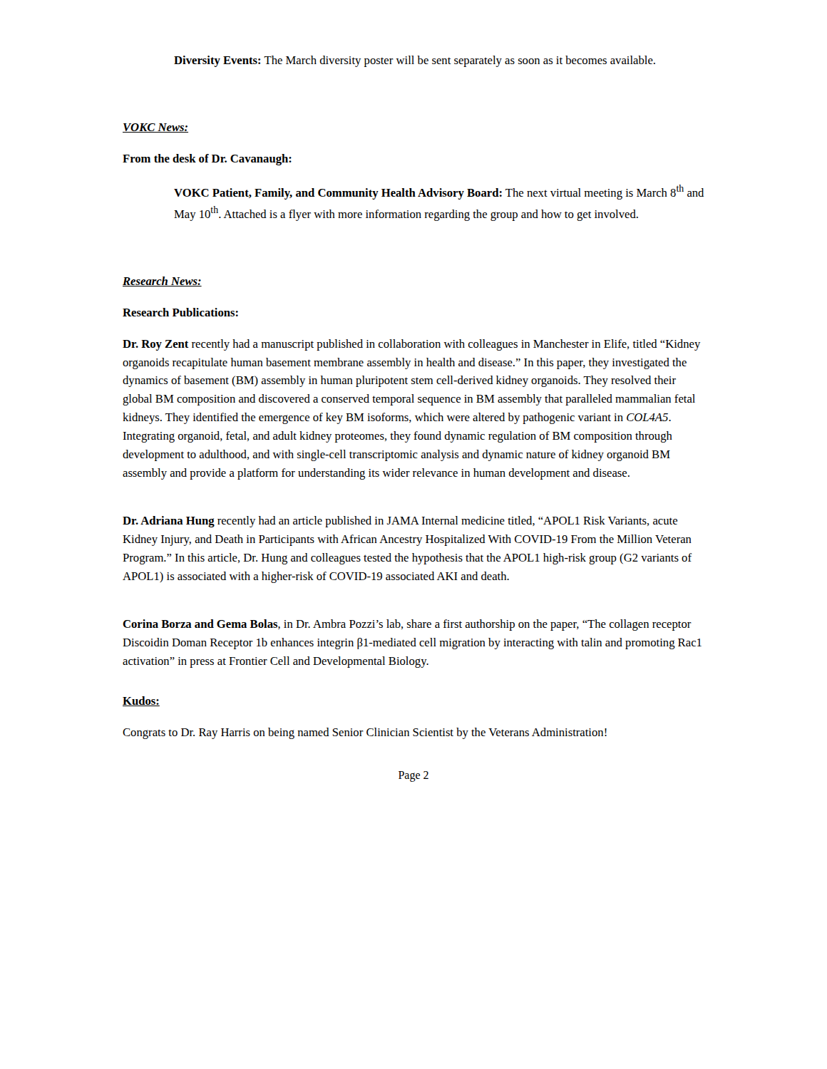Diversity Events: The March diversity poster will be sent separately as soon as it becomes available.
VOKC News:
From the desk of Dr. Cavanaugh:
VOKC Patient, Family, and Community Health Advisory Board: The next virtual meeting is March 8th and May 10th. Attached is a flyer with more information regarding the group and how to get involved.
Research News:
Research Publications:
Dr. Roy Zent recently had a manuscript published in collaboration with colleagues in Manchester in Elife, titled “Kidney organoids recapitulate human basement membrane assembly in health and disease.” In this paper, they investigated the dynamics of basement (BM) assembly in human pluripotent stem cell-derived kidney organoids. They resolved their global BM composition and discovered a conserved temporal sequence in BM assembly that paralleled mammalian fetal kidneys. They identified the emergence of key BM isoforms, which were altered by pathogenic variant in COL4A5. Integrating organoid, fetal, and adult kidney proteomes, they found dynamic regulation of BM composition through development to adulthood, and with single-cell transcriptomic analysis and dynamic nature of kidney organoid BM assembly and provide a platform for understanding its wider relevance in human development and disease.
Dr. Adriana Hung recently had an article published in JAMA Internal medicine titled, “APOL1 Risk Variants, acute Kidney Injury, and Death in Participants with African Ancestry Hospitalized With COVID-19 From the Million Veteran Program.” In this article, Dr. Hung and colleagues tested the hypothesis that the APOL1 high-risk group (G2 variants of APOL1) is associated with a higher-risk of COVID-19 associated AKI and death.
Corina Borza and Gema Bolas, in Dr. Ambra Pozzi’s lab, share a first authorship on the paper, “The collagen receptor Discoidin Doman Receptor 1b enhances integrin β1-mediated cell migration by interacting with talin and promoting Rac1 activation” in press at Frontier Cell and Developmental Biology.
Kudos:
Congrats to Dr. Ray Harris on being named Senior Clinician Scientist by the Veterans Administration!
Page 2